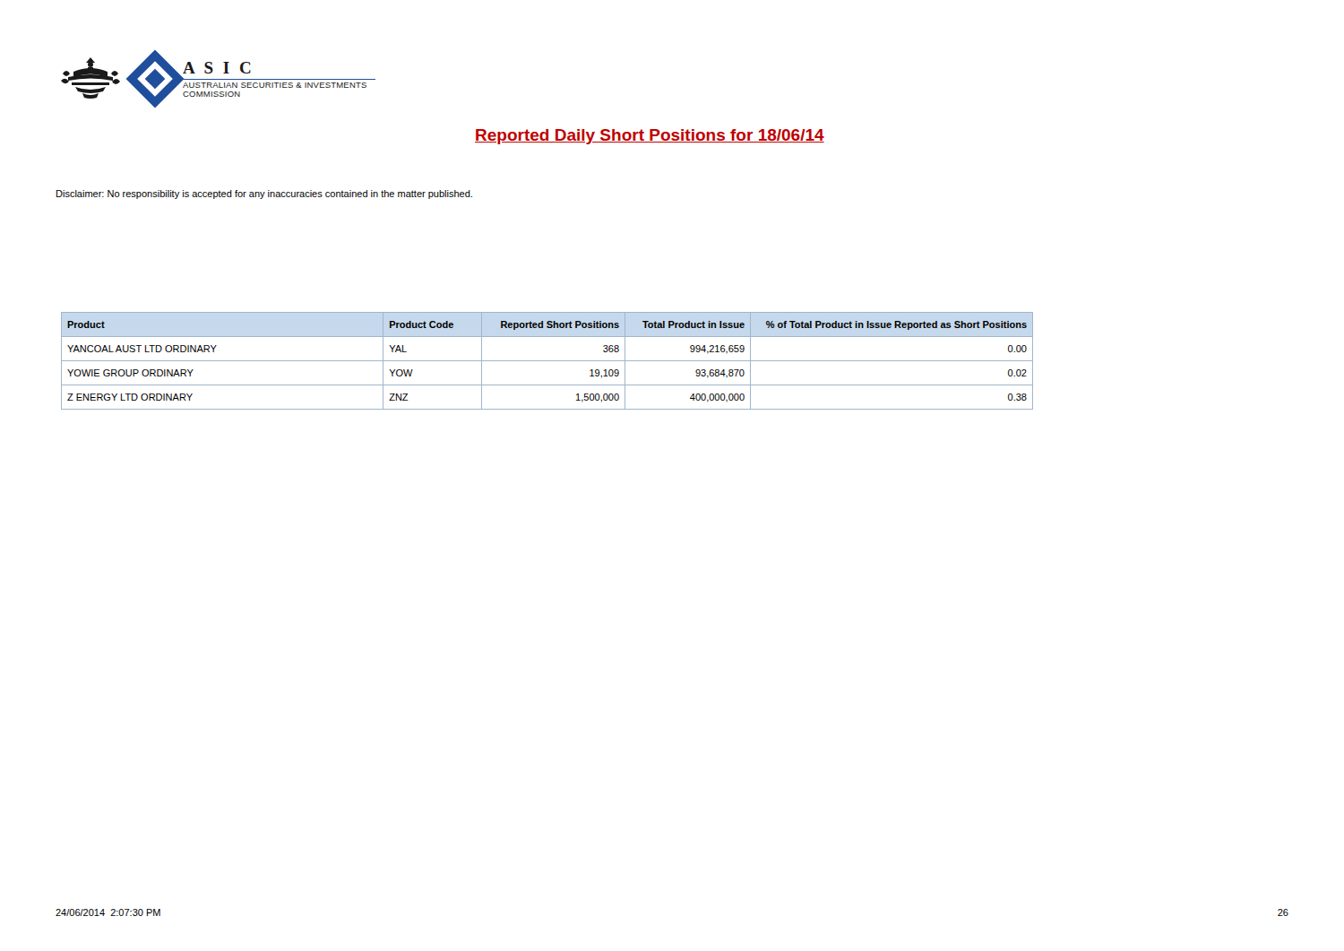A S I C
AUSTRALIAN SECURITIES & INVESTMENTS COMMISSION
Reported Daily Short Positions for 18/06/14
Disclaimer: No responsibility is accepted for any inaccuracies contained in the matter published.
| Product | Product Code | Reported Short Positions | Total Product in Issue | % of Total Product in Issue Reported as Short Positions |
| --- | --- | --- | --- | --- |
| YANCOAL AUST LTD ORDINARY | YAL | 368 | 994,216,659 | 0.00 |
| YOWIE GROUP ORDINARY | YOW | 19,109 | 93,684,870 | 0.02 |
| Z ENERGY LTD ORDINARY | ZNZ | 1,500,000 | 400,000,000 | 0.38 |
24/06/2014 2:07:30 PM
26